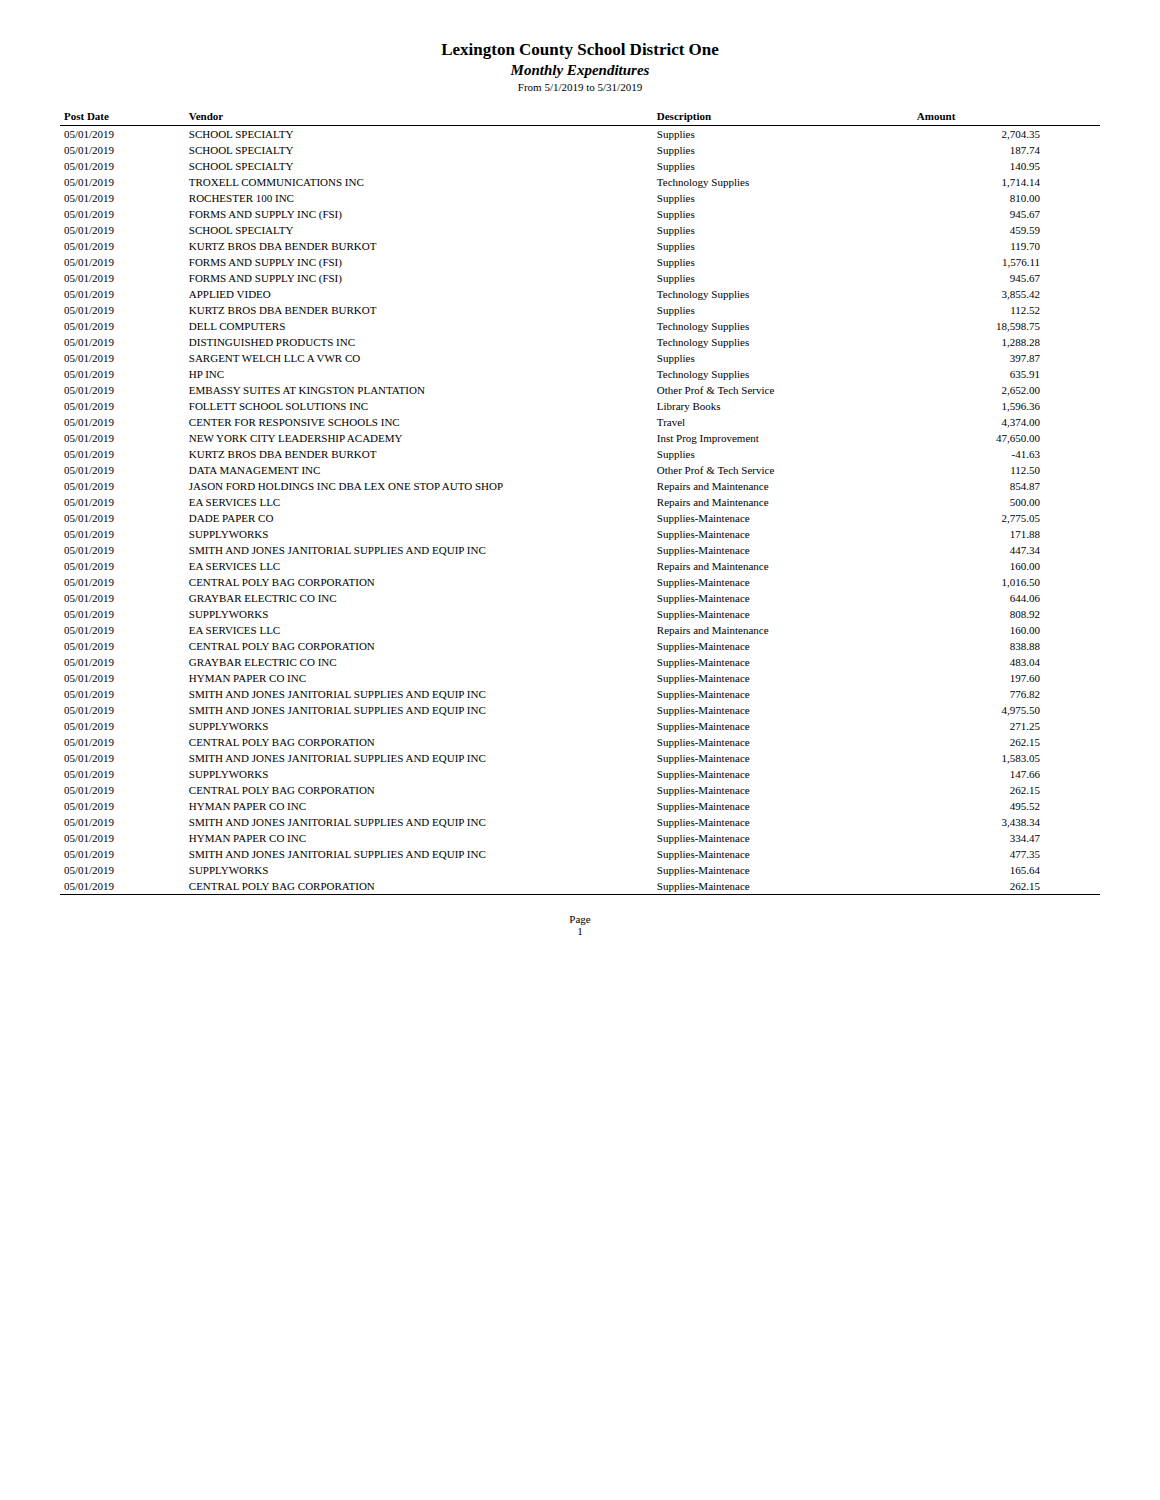Lexington County School District One
Monthly Expenditures
From 5/1/2019 to 5/31/2019
| Post Date | Vendor | Description | Amount |
| --- | --- | --- | --- |
| 05/01/2019 | SCHOOL SPECIALTY | Supplies | 2,704.35 |
| 05/01/2019 | SCHOOL SPECIALTY | Supplies | 187.74 |
| 05/01/2019 | SCHOOL SPECIALTY | Supplies | 140.95 |
| 05/01/2019 | TROXELL COMMUNICATIONS INC | Technology Supplies | 1,714.14 |
| 05/01/2019 | ROCHESTER 100 INC | Supplies | 810.00 |
| 05/01/2019 | FORMS AND SUPPLY INC (FSI) | Supplies | 945.67 |
| 05/01/2019 | SCHOOL SPECIALTY | Supplies | 459.59 |
| 05/01/2019 | KURTZ BROS DBA BENDER BURKOT | Supplies | 119.70 |
| 05/01/2019 | FORMS AND SUPPLY INC (FSI) | Supplies | 1,576.11 |
| 05/01/2019 | FORMS AND SUPPLY INC (FSI) | Supplies | 945.67 |
| 05/01/2019 | APPLIED VIDEO | Technology Supplies | 3,855.42 |
| 05/01/2019 | KURTZ BROS DBA BENDER BURKOT | Supplies | 112.52 |
| 05/01/2019 | DELL COMPUTERS | Technology Supplies | 18,598.75 |
| 05/01/2019 | DISTINGUISHED PRODUCTS INC | Technology Supplies | 1,288.28 |
| 05/01/2019 | SARGENT WELCH LLC A VWR CO | Supplies | 397.87 |
| 05/01/2019 | HP INC | Technology Supplies | 635.91 |
| 05/01/2019 | EMBASSY SUITES AT KINGSTON PLANTATION | Other Prof & Tech Service | 2,652.00 |
| 05/01/2019 | FOLLETT SCHOOL SOLUTIONS INC | Library Books | 1,596.36 |
| 05/01/2019 | CENTER FOR RESPONSIVE SCHOOLS INC | Travel | 4,374.00 |
| 05/01/2019 | NEW YORK CITY LEADERSHIP ACADEMY | Inst Prog Improvement | 47,650.00 |
| 05/01/2019 | KURTZ BROS DBA BENDER BURKOT | Supplies | -41.63 |
| 05/01/2019 | DATA MANAGEMENT INC | Other Prof & Tech Service | 112.50 |
| 05/01/2019 | JASON FORD HOLDINGS INC DBA LEX ONE STOP AUTO SHOP | Repairs and Maintenance | 854.87 |
| 05/01/2019 | EA SERVICES LLC | Repairs and Maintenance | 500.00 |
| 05/01/2019 | DADE PAPER CO | Supplies-Maintenace | 2,775.05 |
| 05/01/2019 | SUPPLYWORKS | Supplies-Maintenace | 171.88 |
| 05/01/2019 | SMITH AND JONES JANITORIAL SUPPLIES AND EQUIP INC | Supplies-Maintenace | 447.34 |
| 05/01/2019 | EA SERVICES LLC | Repairs and Maintenance | 160.00 |
| 05/01/2019 | CENTRAL POLY BAG CORPORATION | Supplies-Maintenace | 1,016.50 |
| 05/01/2019 | GRAYBAR ELECTRIC CO INC | Supplies-Maintenace | 644.06 |
| 05/01/2019 | SUPPLYWORKS | Supplies-Maintenace | 808.92 |
| 05/01/2019 | EA SERVICES LLC | Repairs and Maintenance | 160.00 |
| 05/01/2019 | CENTRAL POLY BAG CORPORATION | Supplies-Maintenace | 838.88 |
| 05/01/2019 | GRAYBAR ELECTRIC CO INC | Supplies-Maintenace | 483.04 |
| 05/01/2019 | HYMAN PAPER CO INC | Supplies-Maintenace | 197.60 |
| 05/01/2019 | SMITH AND JONES JANITORIAL SUPPLIES AND EQUIP INC | Supplies-Maintenace | 776.82 |
| 05/01/2019 | SMITH AND JONES JANITORIAL SUPPLIES AND EQUIP INC | Supplies-Maintenace | 4,975.50 |
| 05/01/2019 | SUPPLYWORKS | Supplies-Maintenace | 271.25 |
| 05/01/2019 | CENTRAL POLY BAG CORPORATION | Supplies-Maintenace | 262.15 |
| 05/01/2019 | SMITH AND JONES JANITORIAL SUPPLIES AND EQUIP INC | Supplies-Maintenace | 1,583.05 |
| 05/01/2019 | SUPPLYWORKS | Supplies-Maintenace | 147.66 |
| 05/01/2019 | CENTRAL POLY BAG CORPORATION | Supplies-Maintenace | 262.15 |
| 05/01/2019 | HYMAN PAPER CO INC | Supplies-Maintenace | 495.52 |
| 05/01/2019 | SMITH AND JONES JANITORIAL SUPPLIES AND EQUIP INC | Supplies-Maintenace | 3,438.34 |
| 05/01/2019 | HYMAN PAPER CO INC | Supplies-Maintenace | 334.47 |
| 05/01/2019 | SMITH AND JONES JANITORIAL SUPPLIES AND EQUIP INC | Supplies-Maintenace | 477.35 |
| 05/01/2019 | SUPPLYWORKS | Supplies-Maintenace | 165.64 |
| 05/01/2019 | CENTRAL POLY BAG CORPORATION | Supplies-Maintenace | 262.15 |
Page
1